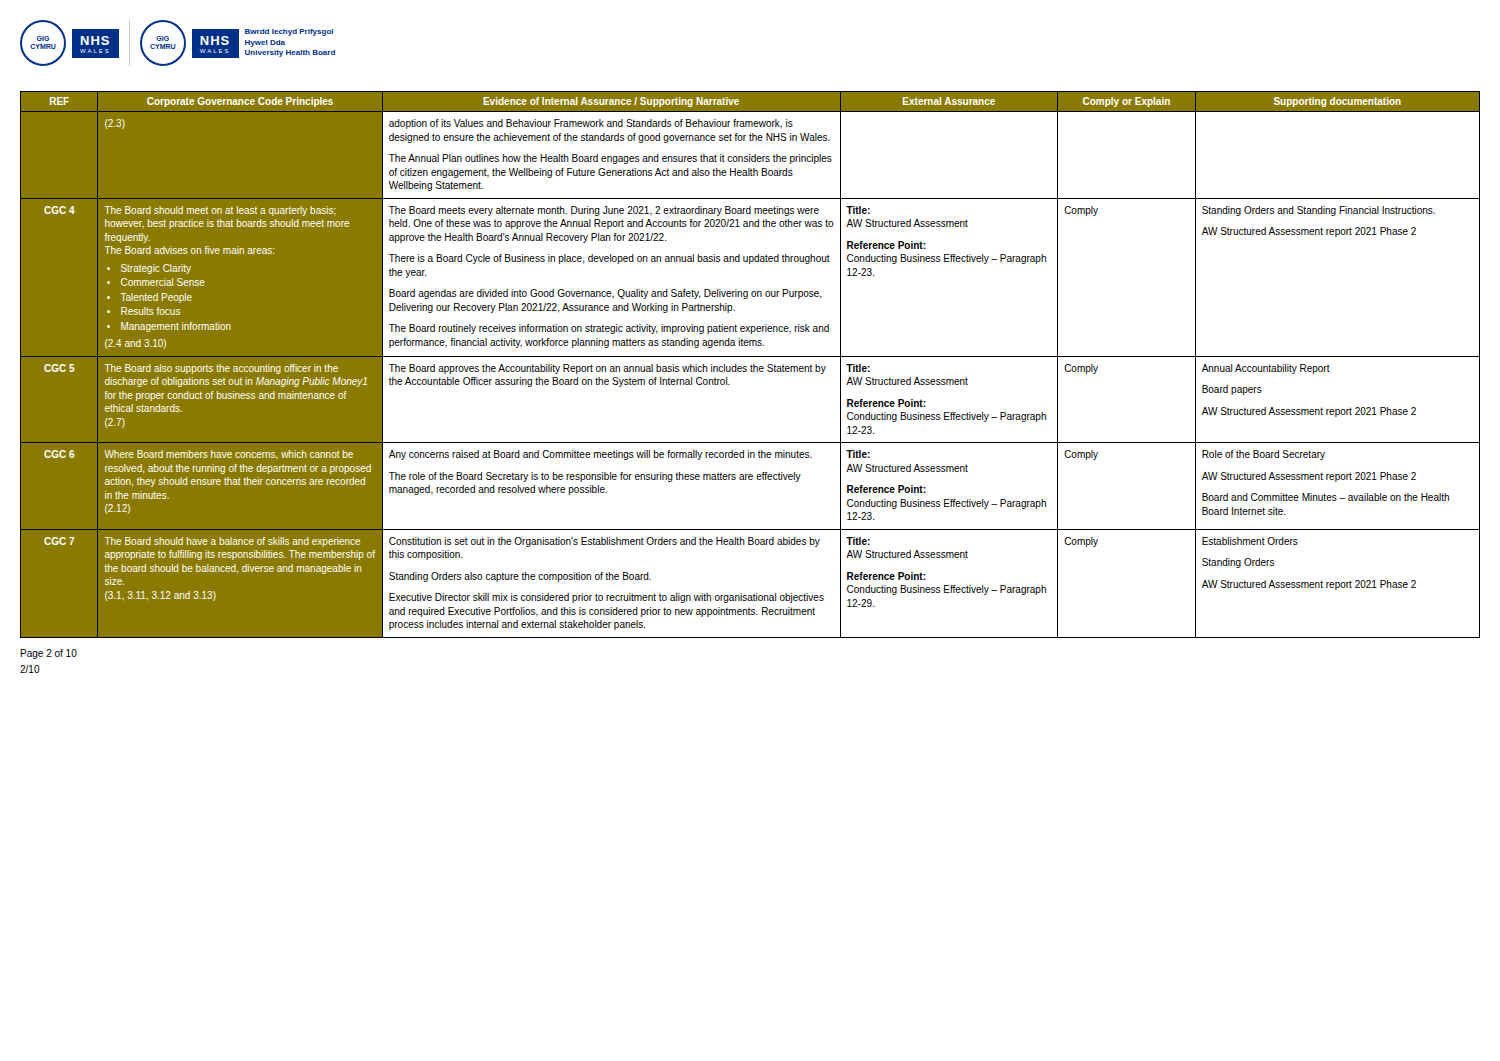GIG
CYMRU
NHSWALES
GIG
CYMRU
NHSWALES
Bwrdd Iechyd Prifysgol Hywel Dda University Health Board
| REF | Corporate Governance Code Principles | Evidence of Internal Assurance / Supporting Narrative | External Assurance | Comply or Explain | Supporting documentation |
| --- | --- | --- | --- | --- | --- |
| | (2.3) | adoption of its Values and Behaviour Framework and Standards of Behaviour framework, is designed to ensure the achievement of the standards of good governance set for the NHS in Wales. The Annual Plan outlines how the Health Board engages and ensures that it considers the principles of citizen engagement, the Wellbeing of Future Generations Act and also the Health Boards Wellbeing Statement. | | | |
| CGC 4 | The Board should meet on at least a quarterly basis; however, best practice is that boards should meet more frequently. The Board advises on five main areas: Strategic Clarity Commercial Sense Talented People Results focus Management information (2.4 and 3.10) | The Board meets every alternate month. During June 2021, 2 extraordinary Board meetings were held. One of these was to approve the Annual Report and Accounts for 2020/21 and the other was to approve the Health Board's Annual Recovery Plan for 2021/22. There is a Board Cycle of Business in place, developed on an annual basis and updated throughout the year. Board agendas are divided into Good Governance, Quality and Safety, Delivering on our Purpose, Delivering our Recovery Plan 2021/22, Assurance and Working in Partnership. The Board routinely receives information on strategic activity, improving patient experience, risk and performance, financial activity, workforce planning matters as standing agenda items. | Title: AW Structured Assessment Reference Point: Conducting Business Effectively – Paragraph 12-23. | Comply | Standing Orders and Standing Financial Instructions. AW Structured Assessment report 2021 Phase 2 |
| CGC 5 | The Board also supports the accounting officer in the discharge of obligations set out in Managing Public Money1 for the proper conduct of business and maintenance of ethical standards. (2.7) | The Board approves the Accountability Report on an annual basis which includes the Statement by the Accountable Officer assuring the Board on the System of Internal Control. | Title: AW Structured Assessment Reference Point: Conducting Business Effectively – Paragraph 12-23. | Comply | Annual Accountability Report Board papers AW Structured Assessment report 2021 Phase 2 |
| CGC 6 | Where Board members have concerns, which cannot be resolved, about the running of the department or a proposed action, they should ensure that their concerns are recorded in the minutes. (2.12) | Any concerns raised at Board and Committee meetings will be formally recorded in the minutes. The role of the Board Secretary is to be responsible for ensuring these matters are effectively managed, recorded and resolved where possible. | Title: AW Structured Assessment Reference Point: Conducting Business Effectively – Paragraph 12-23. | Comply | Role of the Board Secretary AW Structured Assessment report 2021 Phase 2 Board and Committee Minutes – available on the Health Board Internet site. |
| CGC 7 | The Board should have a balance of skills and experience appropriate to fulfilling its responsibilities. The membership of the board should be balanced, diverse and manageable in size. (3.1, 3.11, 3.12 and 3.13) | Constitution is set out in the Organisation's Establishment Orders and the Health Board abides by this composition. Standing Orders also capture the composition of the Board. Executive Director skill mix is considered prior to recruitment to align with organisational objectives and required Executive Portfolios, and this is considered prior to new appointments. Recruitment process includes internal and external stakeholder panels. | Title: AW Structured Assessment Reference Point: Conducting Business Effectively – Paragraph 12-29. | Comply | Establishment Orders Standing Orders AW Structured Assessment report 2021 Phase 2 |
Page 2 of 10
2/10